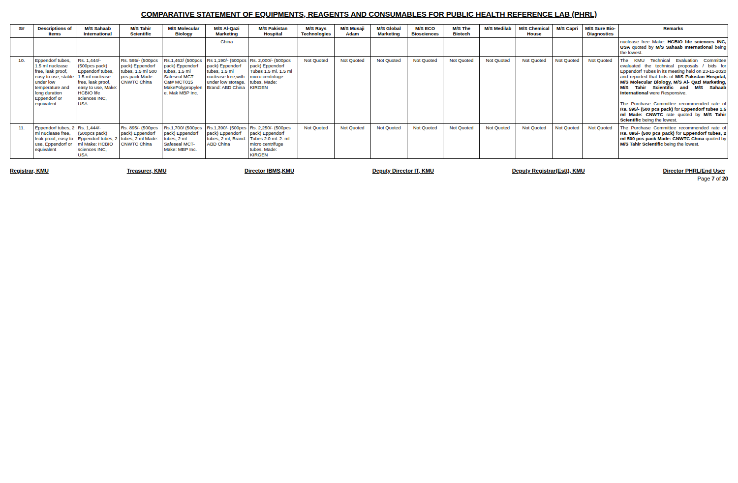COMPARATIVE STATEMENT OF EQUIPMENTS, REAGENTS AND CONSUMABLES FOR PUBLIC HEALTH REFERENCE LAB (PHRL)
| S# | Descriptions of Items | M/S Sahaab International | M/S Tahir Scientific | M/S Molecular Biology | M/S Al-Qazi Marketing | M/S Pakistan Hospital | M/S Rays Technologies | M/S Musaji Adam | M/S Global Marketing | M/S ECO Biosciences | M/S The Biotech | M/S Medilab | M/S Chemical House | M/S Capri | M/S Sure Bio-Diagnostics | Remarks |
| --- | --- | --- | --- | --- | --- | --- | --- | --- | --- | --- | --- | --- | --- | --- | --- | --- |
| | | | | | China | | | | | | | | | | | nuclease free Make: HCBIO life sciences INC, USA quoted by M/S Sahaab International being the lowest. |
| 10. | Eppendorf tubes, 1.5 ml nuclease free, leak proof, easy to use, stable under low temperature and long duration Eppendorf or equivalent | Rs. 1,444/- (500pcs pack) Eppendorf tubes, 1.5 ml nuclease free, leak proof, easy to use, Make: HCBIO life sciences INC, USA | Rs. 595/- (500pcs pack) Eppendorf tubes, 1.5 ml 500 pcs pack Made: CNWTC China | Rs.1,462/ (500pcs pack) Eppendorf tubes, 1.5 ml Safeseal MCT-Cat# MCT015 MakePolypropylene. Mak MBP Inc. | Rs 1,190/- (500pcs pack) Eppendorf tubes, 1.5 ml nuclease free,with under low storage. Brand: ABD China | Rs. 2,000/- (500pcs pack) Eppendorf Tubes 1.5 ml. 1.5 ml micro centrifuge tubes. Made: KIRGEN | Not Quoted | Not Quoted | Not Quoted | Not Quoted | Not Quoted | Not Quoted | Not Quoted | Not Quoted | Not Quoted | The KMU Technical Evaluation Committee evaluated the technical proposals / bids for Eppendorf Tubes in its meeting held on 23-11-2020 and reported that bids of M/S Pakistan Hospital, M/S Molecular Biology, M/S Al- Qazi Marketing, M/S Tahir Scientific and M/S Sahaab International were Responsive. The Purchase Committee recommended rate of Rs. 595/- (500 pcs pack) for Eppendorf tubes 1.5 ml Made: CNWTC rate quoted by M/S Tahir Scientific being the lowest. |
| 11. | Eppendorf tubes, 2 ml nuclease free, leak proof, easy to use, Eppendorf or equivalent | Rs. 1,444/- (500pcs pack) Eppendorf tubes, 2 ml Make: HCBIO sciences INC, USA | Rs. 895/- (500pcs pack) Eppendorf tubes, 2 ml Made: CNWTC China | Rs.1,700/ (500pcs pack) Eppendorf tubes, 2 ml Safeseal MCT- Make: MBP Inc. | Rs.1,390/- (500pcs pack) Eppendorf tubes, 2 ml, Brand: ABD China | Rs. 2,250/- (500pcs pack) Eppendorf Tubes 2.0 ml. 2. ml micro centrifuge tubes. Made: KIRGEN | Not Quoted | Not Quoted | Not Quoted | Not Quoted | Not Quoted | Not Quoted | Not Quoted | Not Quoted | Not Quoted | The Purchase Committee recommended rate of Rs. 895/- (500 pcs pack) for Eppendorf tubes, 2 ml 500 pcs pack Made: CNWTC China quoted by M/S Tahir Scientific being the lowest. |
Registrar, KMU Treasurer, KMU Director IBMS,KMU Deputy Director IT, KMU Deputy Registrar(Estt), KMU Director PHRL/End User
Page 7 of 20